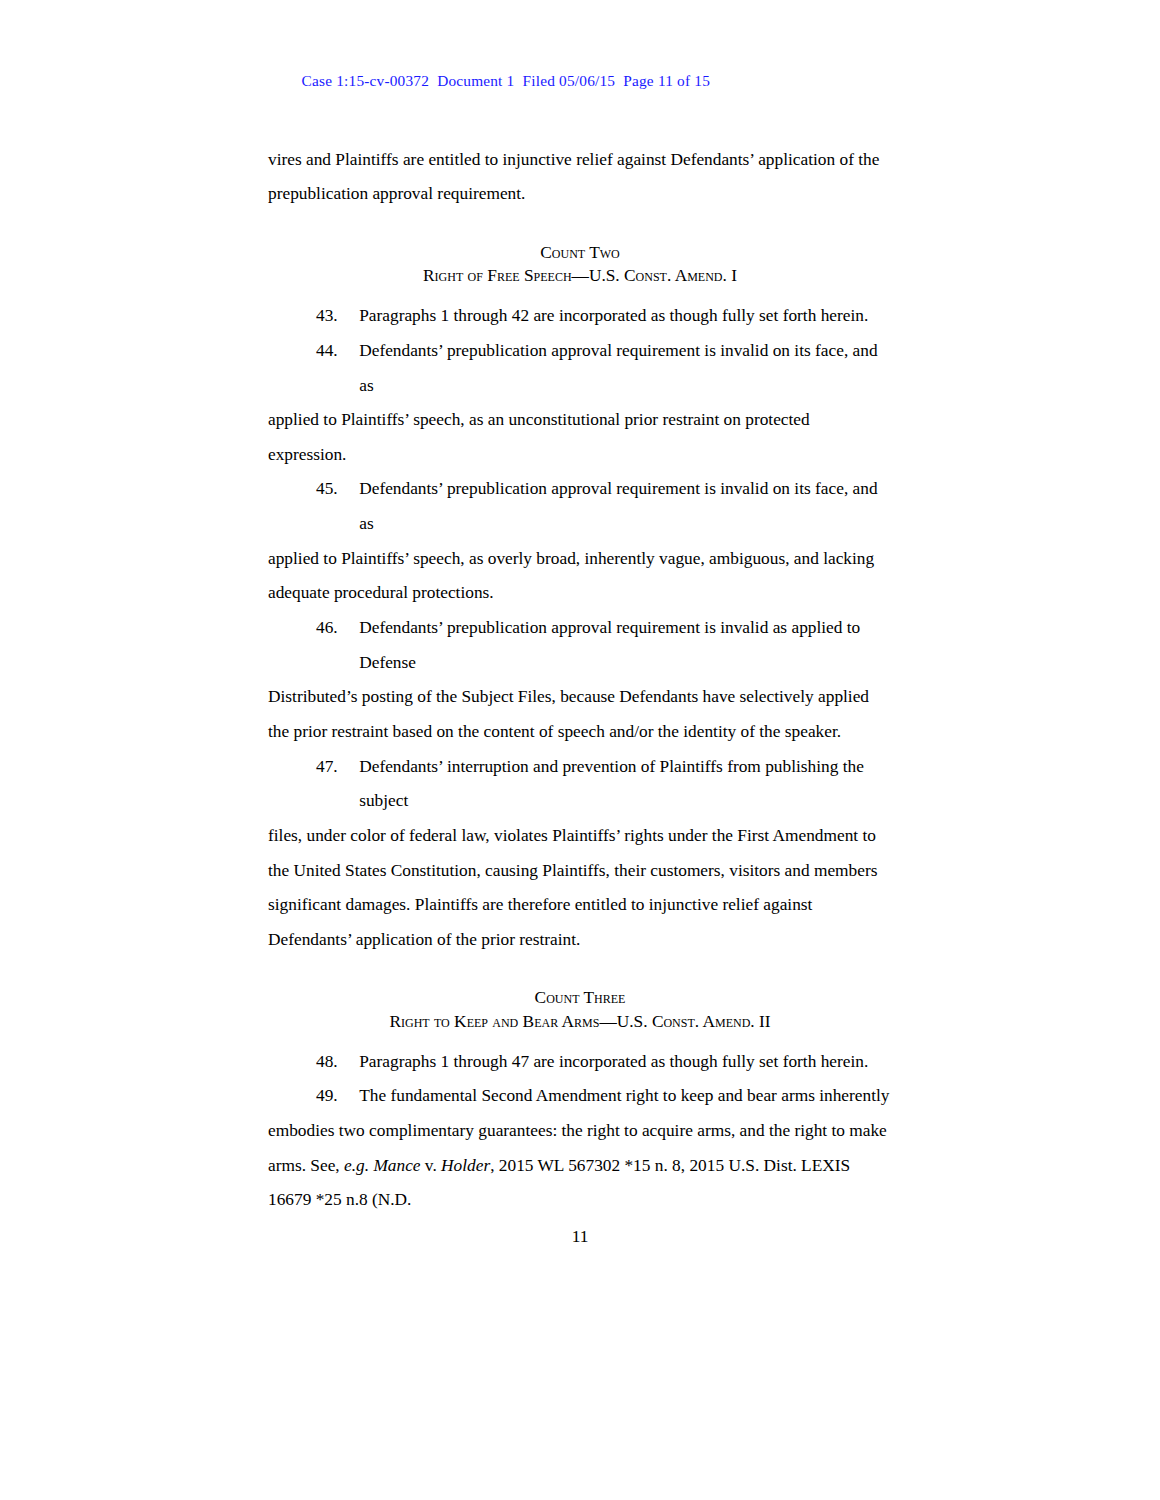Case 1:15-cv-00372 Document 1 Filed 05/06/15 Page 11 of 15
vires and Plaintiffs are entitled to injunctive relief against Defendants’ application of the prepublication approval requirement.
Count Two
Right of Free Speech—U.S. Const. Amend. I
43.
Paragraphs 1 through 42 are incorporated as though fully set forth herein.
44.
Defendants’ prepublication approval requirement is invalid on its face, and as
applied to Plaintiffs’ speech, as an unconstitutional prior restraint on protected expression.
45.
Defendants’ prepublication approval requirement is invalid on its face, and as
applied to Plaintiffs’ speech, as overly broad, inherently vague, ambiguous, and lacking adequate procedural protections.
46.
Defendants’ prepublication approval requirement is invalid as applied to Defense
Distributed’s posting of the Subject Files, because Defendants have selectively applied the prior restraint based on the content of speech and/or the identity of the speaker.
47.
Defendants’ interruption and prevention of Plaintiffs from publishing the subject
files, under color of federal law, violates Plaintiffs’ rights under the First Amendment to the United States Constitution, causing Plaintiffs, their customers, visitors and members significant damages. Plaintiffs are therefore entitled to injunctive relief against Defendants’ application of the prior restraint.
Count Three
Right to Keep and Bear Arms—U.S. Const. Amend. II
48.
Paragraphs 1 through 47 are incorporated as though fully set forth herein.
49.
The fundamental Second Amendment right to keep and bear arms inherently
embodies two complimentary guarantees: the right to acquire arms, and the right to make arms. See, e.g. Mance v. Holder, 2015 WL 567302 *15 n. 8, 2015 U.S. Dist. LEXIS 16679 *25 n.8 (N.D.
11